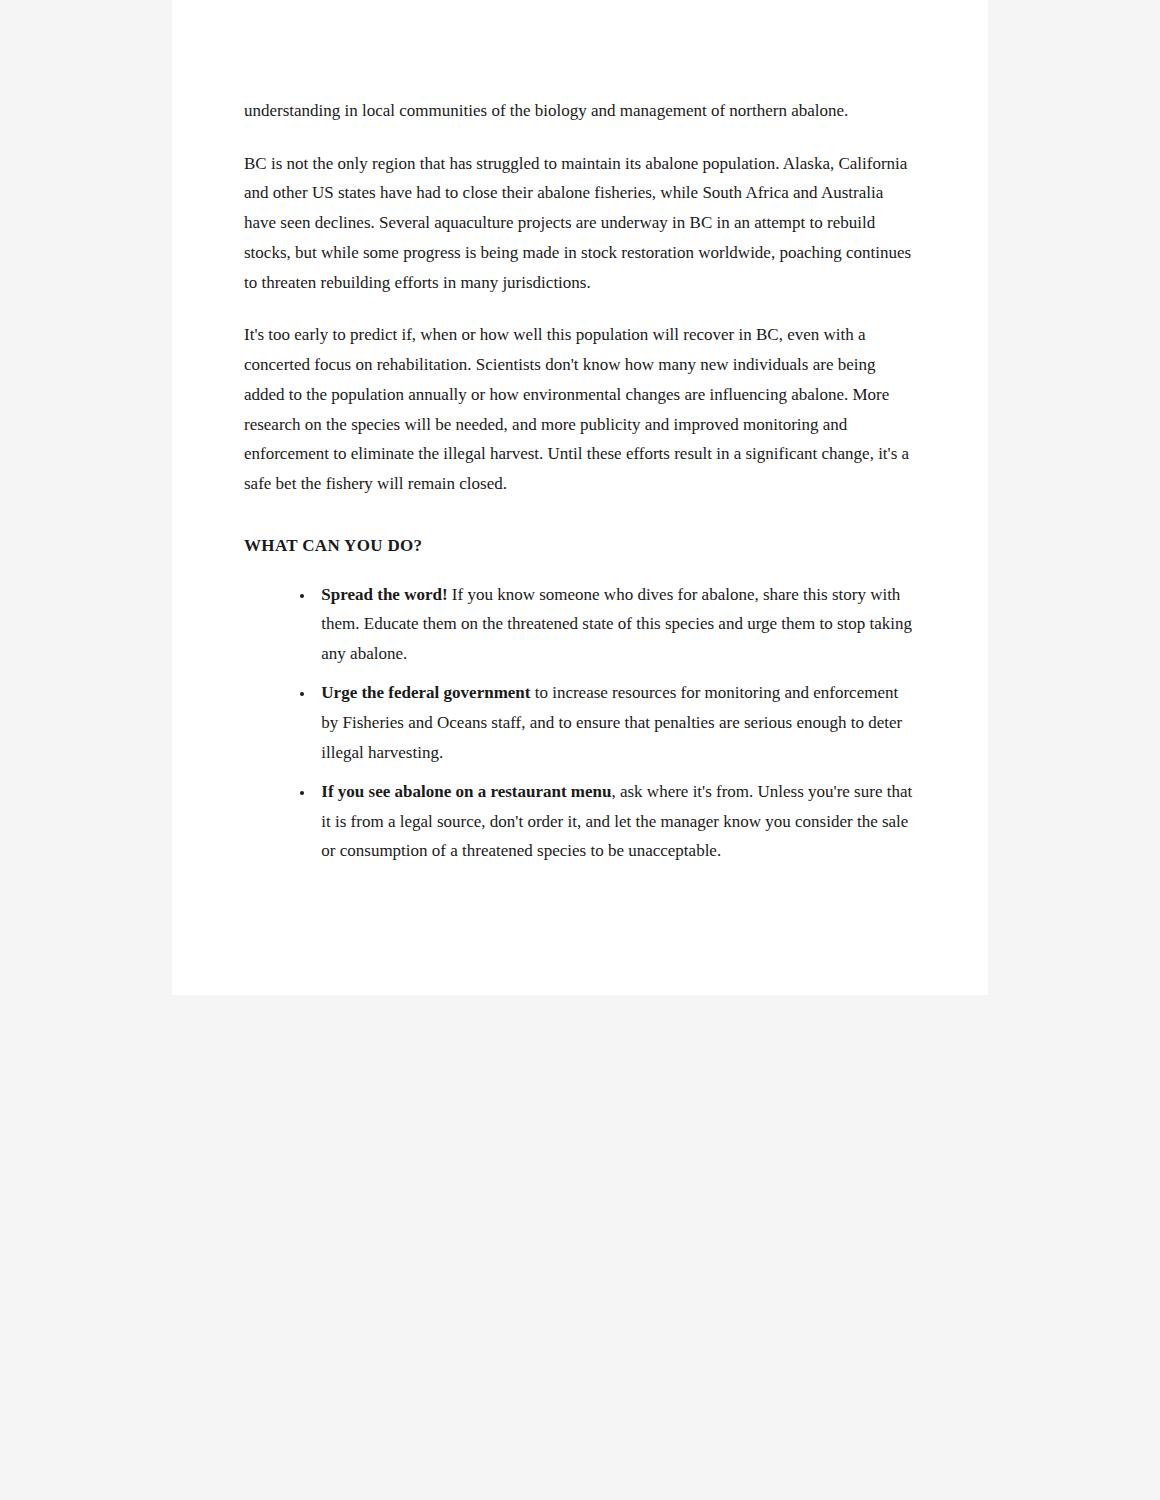understanding in local communities of the biology and management of northern abalone.
BC is not the only region that has struggled to maintain its abalone population. Alaska, California and other US states have had to close their abalone fisheries, while South Africa and Australia have seen declines. Several aquaculture projects are underway in BC in an attempt to rebuild stocks, but while some progress is being made in stock restoration worldwide, poaching continues to threaten rebuilding efforts in many jurisdictions.
It's too early to predict if, when or how well this population will recover in BC, even with a concerted focus on rehabilitation. Scientists don't know how many new individuals are being added to the population annually or how environmental changes are influencing abalone. More research on the species will be needed, and more publicity and improved monitoring and enforcement to eliminate the illegal harvest. Until these efforts result in a significant change, it's a safe bet the fishery will remain closed.
WHAT CAN YOU DO?
Spread the word! If you know someone who dives for abalone, share this story with them. Educate them on the threatened state of this species and urge them to stop taking any abalone.
Urge the federal government to increase resources for monitoring and enforcement by Fisheries and Oceans staff, and to ensure that penalties are serious enough to deter illegal harvesting.
If you see abalone on a restaurant menu, ask where it's from. Unless you're sure that it is from a legal source, don't order it, and let the manager know you consider the sale or consumption of a threatened species to be unacceptable.